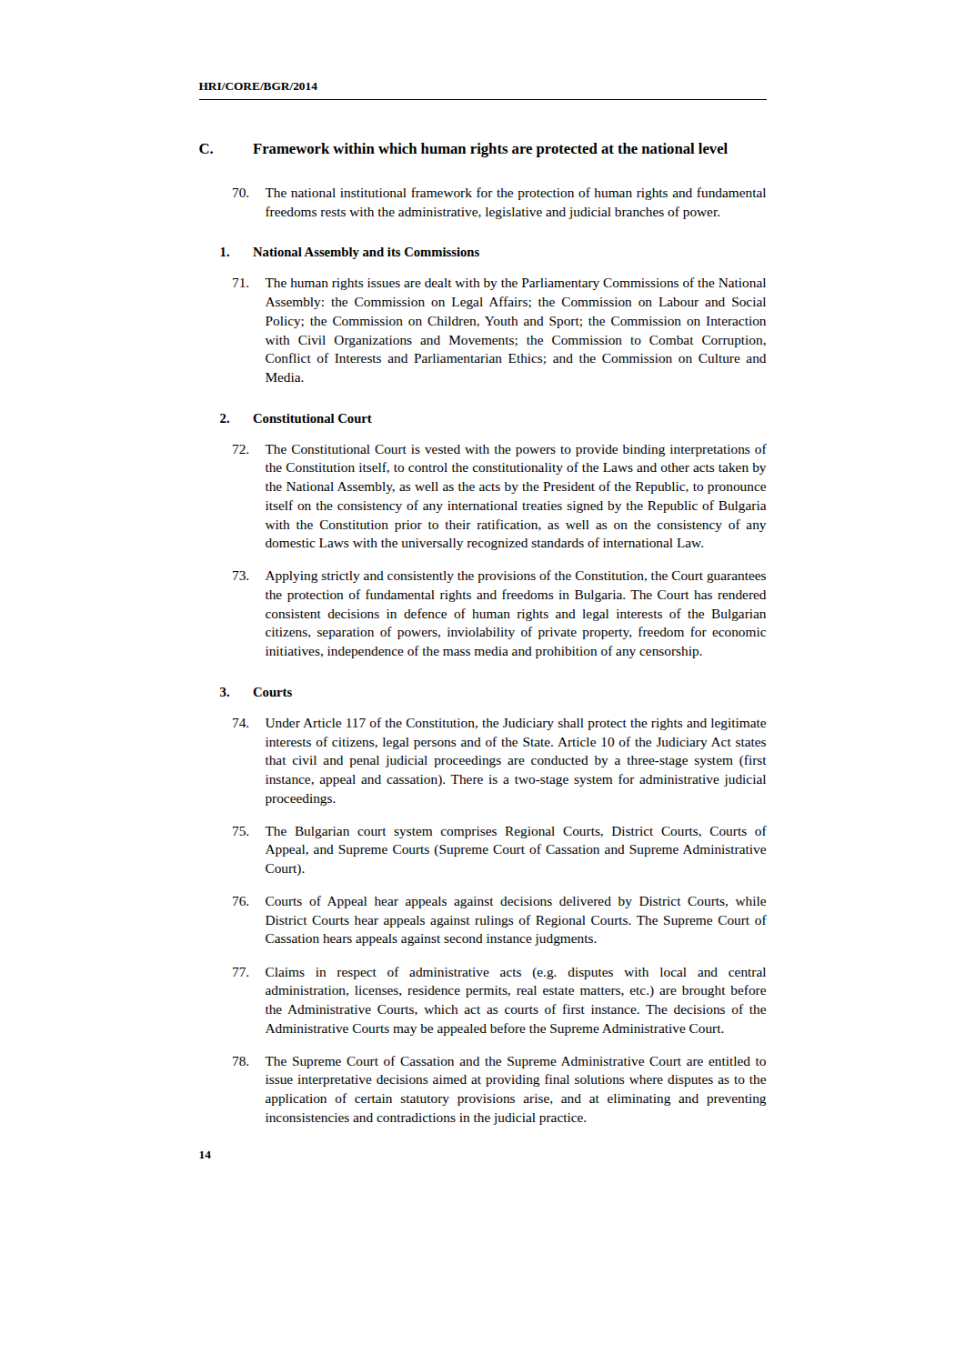HRI/CORE/BGR/2014
C. Framework within which human rights are protected at the national level
70. The national institutional framework for the protection of human rights and fundamental freedoms rests with the administrative, legislative and judicial branches of power.
1. National Assembly and its Commissions
71. The human rights issues are dealt with by the Parliamentary Commissions of the National Assembly: the Commission on Legal Affairs; the Commission on Labour and Social Policy; the Commission on Children, Youth and Sport; the Commission on Interaction with Civil Organizations and Movements; the Commission to Combat Corruption, Conflict of Interests and Parliamentarian Ethics; and the Commission on Culture and Media.
2. Constitutional Court
72. The Constitutional Court is vested with the powers to provide binding interpretations of the Constitution itself, to control the constitutionality of the Laws and other acts taken by the National Assembly, as well as the acts by the President of the Republic, to pronounce itself on the consistency of any international treaties signed by the Republic of Bulgaria with the Constitution prior to their ratification, as well as on the consistency of any domestic Laws with the universally recognized standards of international Law.
73. Applying strictly and consistently the provisions of the Constitution, the Court guarantees the protection of fundamental rights and freedoms in Bulgaria. The Court has rendered consistent decisions in defence of human rights and legal interests of the Bulgarian citizens, separation of powers, inviolability of private property, freedom for economic initiatives, independence of the mass media and prohibition of any censorship.
3. Courts
74. Under Article 117 of the Constitution, the Judiciary shall protect the rights and legitimate interests of citizens, legal persons and of the State. Article 10 of the Judiciary Act states that civil and penal judicial proceedings are conducted by a three-stage system (first instance, appeal and cassation). There is a two-stage system for administrative judicial proceedings.
75. The Bulgarian court system comprises Regional Courts, District Courts, Courts of Appeal, and Supreme Courts (Supreme Court of Cassation and Supreme Administrative Court).
76. Courts of Appeal hear appeals against decisions delivered by District Courts, while District Courts hear appeals against rulings of Regional Courts. The Supreme Court of Cassation hears appeals against second instance judgments.
77. Claims in respect of administrative acts (e.g. disputes with local and central administration, licenses, residence permits, real estate matters, etc.) are brought before the Administrative Courts, which act as courts of first instance. The decisions of the Administrative Courts may be appealed before the Supreme Administrative Court.
78. The Supreme Court of Cassation and the Supreme Administrative Court are entitled to issue interpretative decisions aimed at providing final solutions where disputes as to the application of certain statutory provisions arise, and at eliminating and preventing inconsistencies and contradictions in the judicial practice.
14